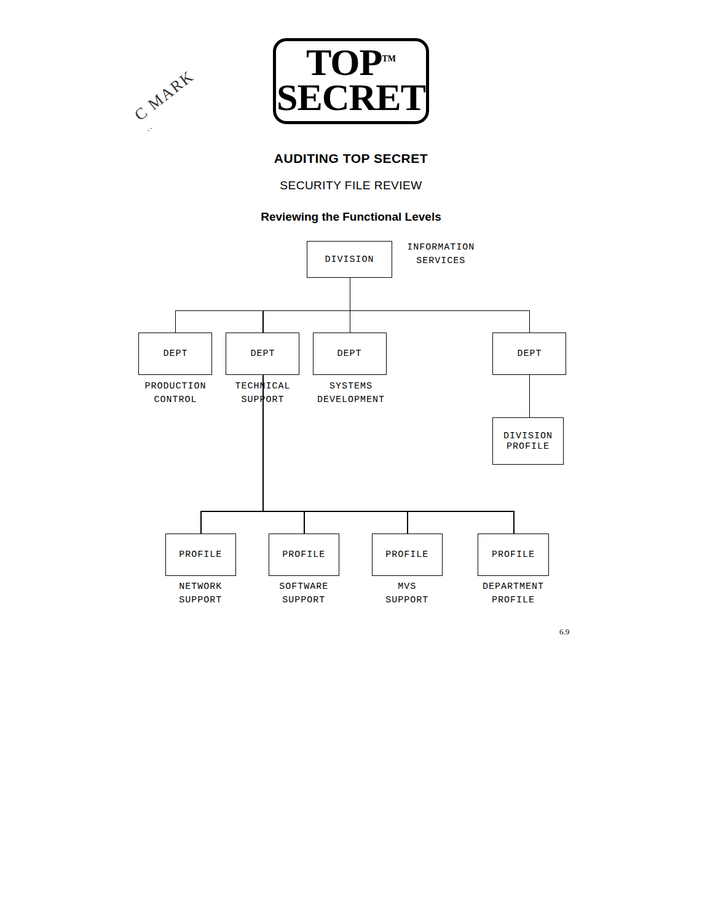C MARK..
TOPTM
SECRET
AUDITING TOP SECRET
SECURITY FILE REVIEW
Reviewing the Functional Levels
DIVISION
INFORMATION
SERVICES
DEPT
DEPT
DEPT
DEPT
PRODUCTION
CONTROL
TECHNICAL
SUPPORT
SYSTEMS
DEVELOPMENT
DIVISION
PROFILE
PROFILE
PROFILE
PROFILE
PROFILE
NETWORK
SUPPORT
SOFTWARE
SUPPORT
MVS
SUPPORT
DEPARTMENT
PROFILE
6.9